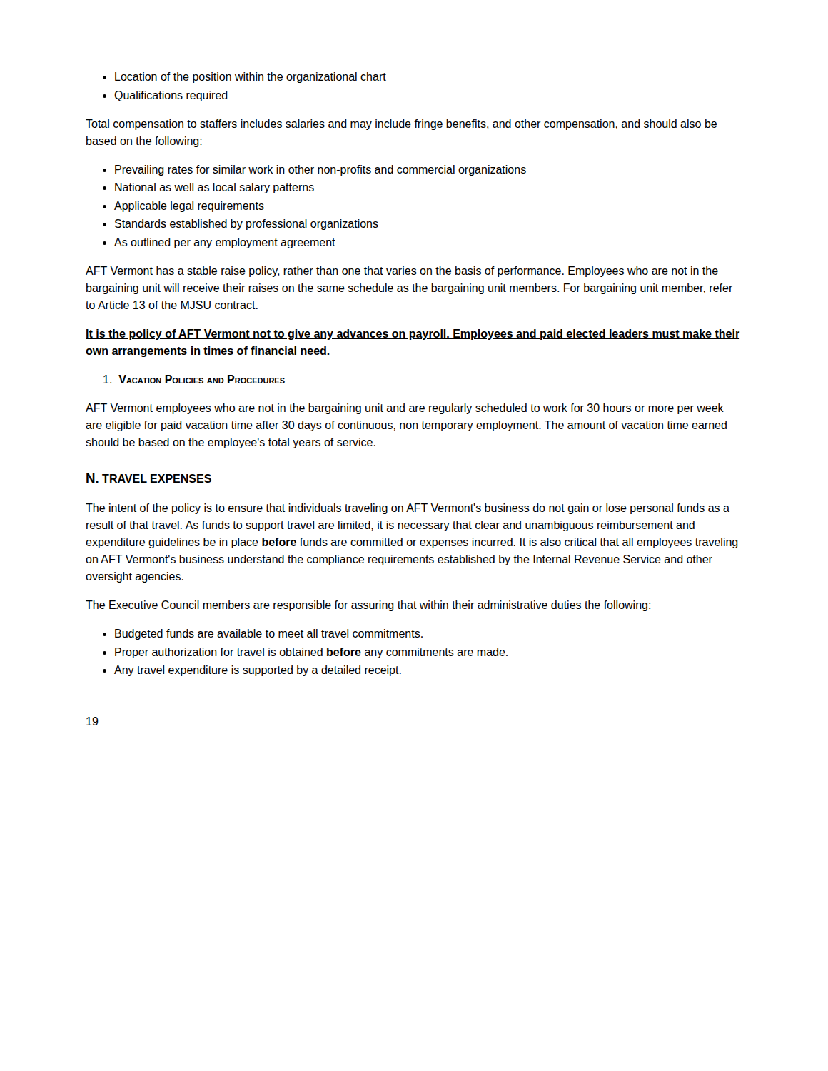Location of the position within the organizational chart
Qualifications required
Total compensation to staffers includes salaries and may include fringe benefits, and other compensation, and should also be based on the following:
Prevailing rates for similar work in other non-profits and commercial organizations
National as well as local salary patterns
Applicable legal requirements
Standards established by professional organizations
As outlined per any employment agreement
AFT Vermont has a stable raise policy, rather than one that varies on the basis of performance. Employees who are not in the bargaining unit will receive their raises on the same schedule as the bargaining unit members. For bargaining unit member, refer to Article 13 of the MJSU contract.
It is the policy of AFT Vermont not to give any advances on payroll. Employees and paid elected leaders must make their own arrangements in times of financial need.
1. Vacation Policies and Procedures
AFT Vermont employees who are not in the bargaining unit and are regularly scheduled to work for 30 hours or more per week are eligible for paid vacation time after 30 days of continuous, non temporary employment. The amount of vacation time earned should be based on the employee's total years of service.
N. TRAVEL EXPENSES
The intent of the policy is to ensure that individuals traveling on AFT Vermont's business do not gain or lose personal funds as a result of that travel. As funds to support travel are limited, it is necessary that clear and unambiguous reimbursement and expenditure guidelines be in place before funds are committed or expenses incurred. It is also critical that all employees traveling on AFT Vermont's business understand the compliance requirements established by the Internal Revenue Service and other oversight agencies.
The Executive Council members are responsible for assuring that within their administrative duties the following:
Budgeted funds are available to meet all travel commitments.
Proper authorization for travel is obtained before any commitments are made.
Any travel expenditure is supported by a detailed receipt.
19